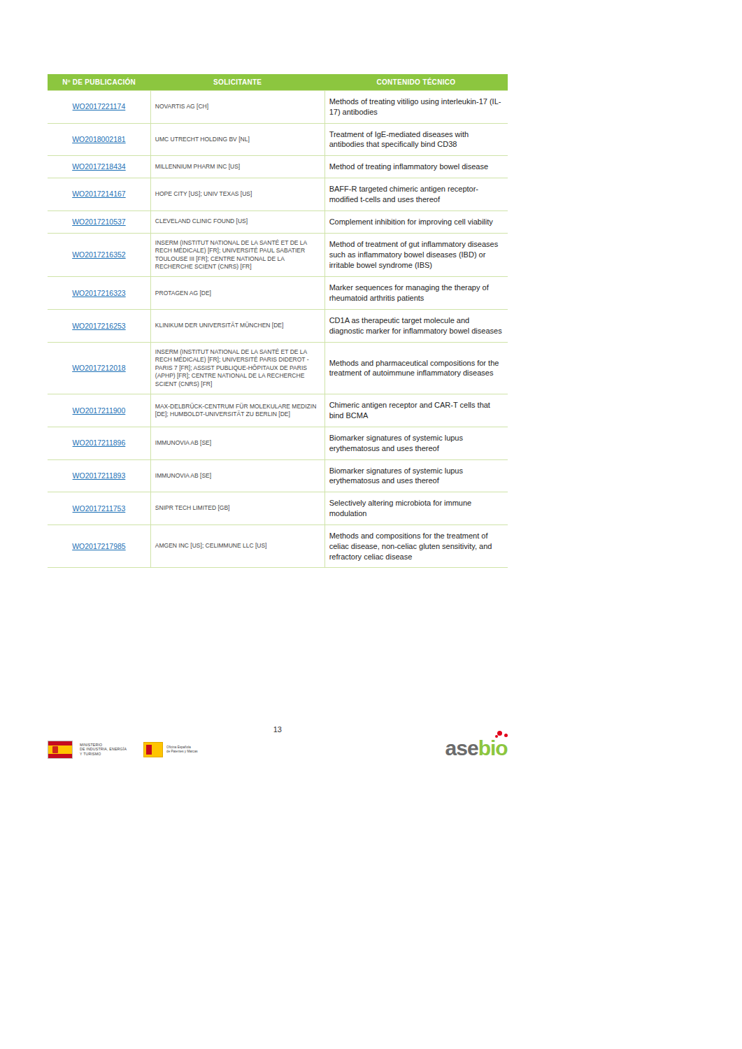| Nº DE PUBLICACIÓN | SOLICITANTE | CONTENIDO TÉCNICO |
| --- | --- | --- |
| WO2017221174 | NOVARTIS AG [CH] | Methods of treating vitiligo using interleukin-17 (IL-17) antibodies |
| WO2018002181 | UMC UTRECHT HOLDING BV [NL] | Treatment of IgE-mediated diseases with antibodies that specifically bind CD38 |
| WO2017218434 | MILLENNIUM PHARM INC [US] | Method of treating inflammatory bowel disease |
| WO2017214167 | HOPE CITY [US]; UNIV TEXAS [US] | BAFF-R targeted chimeric antigen receptor-modified t-cells and uses thereof |
| WO2017210537 | CLEVELAND CLINIC FOUND [US] | Complement inhibition for improving cell viability |
| WO2017216352 | INSERM (INSTITUT NATIONAL DE LA SANTÉ ET DE LA RECH MÉDICALE) [FR]; UNIVERSITÉ PAUL SABATIER TOULOUSE III [FR]; CENTRE NATIONAL DE LA RECHERCHE SCIENT (CNRS) [FR] | Method of treatment of gut inflammatory diseases such as inflammatory bowel diseases (IBD) or irritable bowel syndrome (IBS) |
| WO2017216323 | PROTAGEN AG [DE] | Marker sequences for managing the therapy of rheumatoid arthritis patients |
| WO2017216253 | KLINIKUM DER UNIVERSITÄT MÜNCHEN [DE] | CD1A as therapeutic target molecule and diagnostic marker for inflammatory bowel diseases |
| WO2017212018 | INSERM (INSTITUT NATIONAL DE LA SANTÉ ET DE LA RECH MÉDICALE) [FR]; UNIVERSITÉ PARIS DIDEROT - PARIS 7 [FR]; ASSIST PUBLIQUE-HÔPITAUX DE PARIS (APHP) [FR]; CENTRE NATIONAL DE LA RECHERCHE SCIENT (CNRS) [FR] | Methods and pharmaceutical compositions for the treatment of autoimmune inflammatory diseases |
| WO2017211900 | MAX-DELBRÜCK-CENTRUM FÜR MOLEKULARE MEDIZIN [DE]; HUMBOLDT-UNIVERSITÄT ZU BERLIN [DE] | Chimeric antigen receptor and CAR-T cells that bind BCMA |
| WO2017211896 | IMMUNOVIA AB [SE] | Biomarker signatures of systemic lupus erythematosus and uses thereof |
| WO2017211893 | IMMUNOVIA AB [SE] | Biomarker signatures of systemic lupus erythematosus and uses thereof |
| WO2017211753 | SNIPR TECH LIMITED [GB] | Selectively altering microbiota for immune modulation |
| WO2017217985 | AMGEN INC [US]; CELIMMUNE LLC [US] | Methods and compositions for the treatment of celiac disease, non-celiac gluten sensitivity, and refractory celiac disease |
13
MINISTERIO
DE INDUSTRIA, ENERGÍA
Y TURISMO
Oficina Española
de Patentes y Marcas
asebio